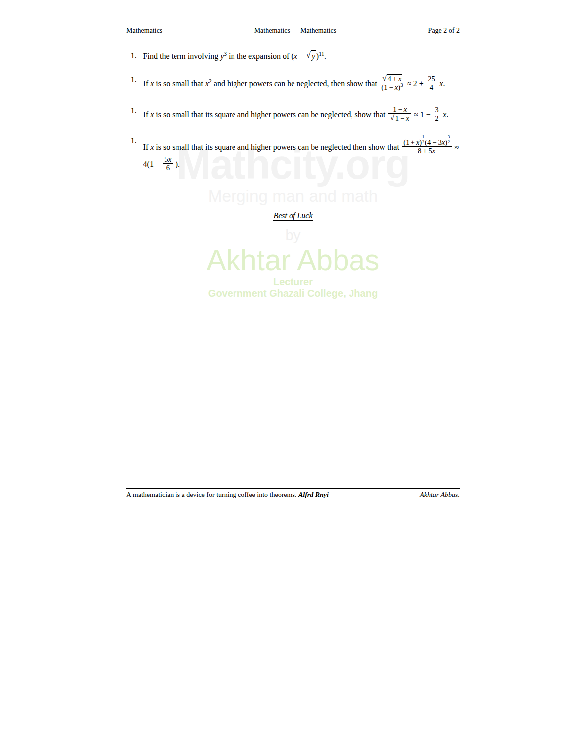Mathematics
Mathematics — Mathematics
Page 2 of 2
Mathcity.org
Merging man and math
by
Akhtar Abbas
Lecturer
Government Ghazali College, Jhang
Find the term involving y3 in the expansion of (x − y)11.
If x is so small that x2 and higher powers can be neglected, then show that 4 + x (1 − x)3 ≈ 2 + 25 4 x.
If x is so small that its square and higher powers can be neglected, show that 1 − x 1 − x ≈ 1 − 3 2 x.
If x is so small that its square and higher powers can be neglected then show that (1 + x)12(4 − 3x)32 8 + 5x ≈
4(1 − 5x 6 ).
Best of Luck
A mathematician is a device for turning coffee into theorems. Alfrd Rnyi
Akhtar Abbas.